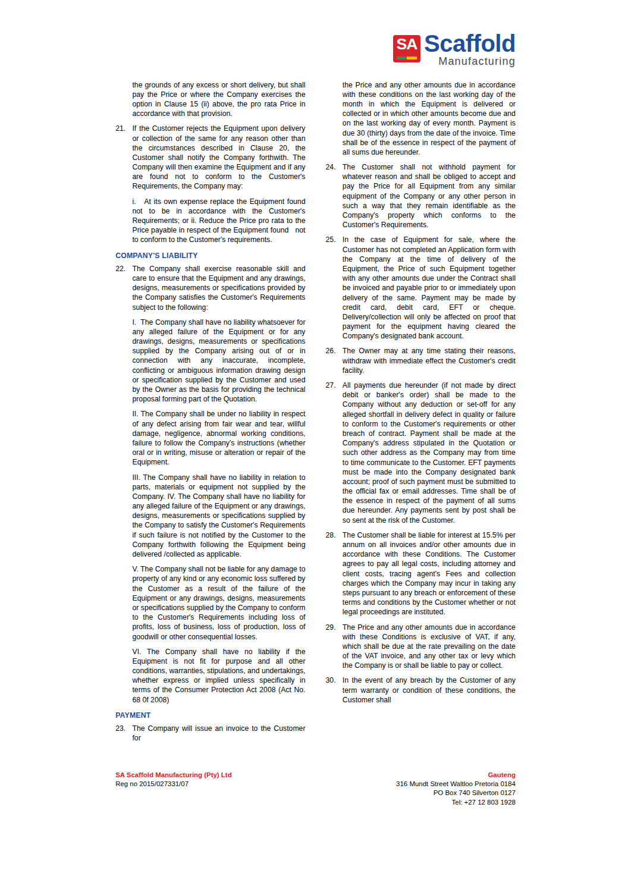SA
Scaffold Manufacturing
the grounds of any excess or short delivery, but shall pay the Price or where the Company exercises the option in Clause 15 (ii) above, the pro rata Price in accordance with that provision.
21.
If the Customer rejects the Equipment upon delivery or collection of the same for any reason other than the circumstances described in Clause 20, the Customer shall notify the Company forthwith. The Company will then examine the Equipment and if any are found not to conform to the Customer's Requirements, the Company may:
i. At its own expense replace the Equipment found not to be in accordance with the Customer's Requirements; or ii. Reduce the Price pro rata to the Price payable in respect of the Equipment found not to conform to the Customer's requirements.
COMPANY'S LIABILITY
22.
The Company shall exercise reasonable skill and care to ensure that the Equipment and any drawings, designs, measurements or specifications provided by the Company satisfies the Customer's Requirements subject to the following:
I. The Company shall have no liability whatsoever for any alleged failure of the Equipment or for any drawings, designs, measurements or specifications supplied by the Company arising out of or in connection with any inaccurate, incomplete, conflicting or ambiguous information drawing design or specification supplied by the Customer and used by the Owner as the basis for providing the technical proposal forming part of the Quotation.
II. The Company shall be under no liability in respect of any defect arising from fair wear and tear, willful damage, negligence, abnormal working conditions, failure to follow the Company's instructions (whether oral or in writing, misuse or alteration or repair of the Equipment.
III. The Company shall have no liability in relation to parts, materials or equipment not supplied by the Company. IV. The Company shall have no liability for any alleged failure of the Equipment or any drawings, designs, measurements or specifications supplied by the Company to satisfy the Customer's Requirements if such failure is not notified by the Customer to the Company forthwith following the Equipment being delivered /collected as applicable.
V. The Company shall not be liable for any damage to property of any kind or any economic loss suffered by the Customer as a result of the failure of the Equipment or any drawings, designs, measurements or specifications supplied by the Company to conform to the Customer's Requirements including loss of profits, loss of business, loss of production, loss of goodwill or other consequential losses.
VI. The Company shall have no liability if the Equipment is not fit for purpose and all other conditions, warranties, stipulations, and undertakings, whether express or implied unless specifically in terms of the Consumer Protection Act 2008 (Act No. 68 0f 2008)
PAYMENT
23.
The Company will issue an invoice to the Customer for
the Price and any other amounts due in accordance with these conditions on the last working day of the month in which the Equipment is delivered or collected or in which other amounts become due and on the last working day of every month. Payment is due 30 (thirty) days from the date of the invoice. Time shall be of the essence in respect of the payment of all sums due hereunder.
24.
The Customer shall not withhold payment for whatever reason and shall be obliged to accept and pay the Price for all Equipment from any similar equipment of the Company or any other person in such a way that they remain identifiable as the Company's property which conforms to the Customer's Requirements.
25.
In the case of Equipment for sale, where the Customer has not completed an Application form with the Company at the time of delivery of the Equipment, the Price of such Equipment together with any other amounts due under the Contract shall be invoiced and payable prior to or immediately upon delivery of the same. Payment may be made by credit card, debit card, EFT or cheque. Delivery/collection will only be affected on proof that payment for the equipment having cleared the Company's designated bank account.
26.
The Owner may at any time stating their reasons, withdraw with immediate effect the Customer's credit facility.
27.
All payments due hereunder (if not made by direct debit or banker's order) shall be made to the Company without any deduction or set-off for any alleged shortfall in delivery defect in quality or failure to conform to the Customer's requirements or other breach of contract. Payment shall be made at the Company's address stipulated in the Quotation or such other address as the Company may from time to time communicate to the Customer. EFT payments must be made into the Company designated bank account; proof of such payment must be submitted to the official fax or email addresses. Time shall be of the essence in respect of the payment of all sums due hereunder. Any payments sent by post shall be so sent at the risk of the Customer.
28.
The Customer shall be liable for interest at 15.5% per annum on all invoices and/or other amounts due in accordance with these Conditions. The Customer agrees to pay all legal costs, including attorney and client costs, tracing agent's Fees and collection charges which the Company may incur in taking any steps pursuant to any breach or enforcement of these terms and conditions by the Customer whether or not legal proceedings are instituted.
29.
The Price and any other amounts due in accordance with these Conditions is exclusive of VAT, if any, which shall be due at the rate prevailing on the date of the VAT invoice, and any other tax or levy which the Company is or shall be liable to pay or collect.
30.
In the event of any breach by the Customer of any term warranty or condition of these conditions, the Customer shall
SA Scaffold Manufacturing (Pty) Ltd Reg no 2015/027331/07
Gauteng 316 Mundt Street Waltloo Pretoria 0184 PO Box 740 Silverton 0127 Tel: +27 12 803 1928